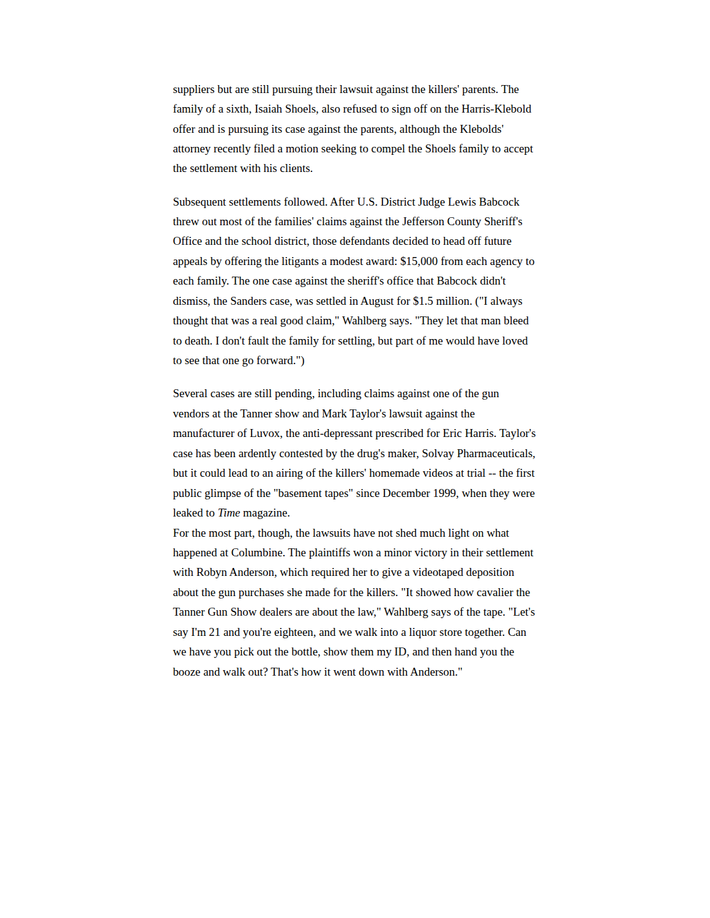suppliers but are still pursuing their lawsuit against the killers' parents. The family of a sixth, Isaiah Shoels, also refused to sign off on the Harris-Klebold offer and is pursuing its case against the parents, although the Klebolds' attorney recently filed a motion seeking to compel the Shoels family to accept the settlement with his clients.
Subsequent settlements followed. After U.S. District Judge Lewis Babcock threw out most of the families' claims against the Jefferson County Sheriff's Office and the school district, those defendants decided to head off future appeals by offering the litigants a modest award: $15,000 from each agency to each family. The one case against the sheriff's office that Babcock didn't dismiss, the Sanders case, was settled in August for $1.5 million. ("I always thought that was a real good claim," Wahlberg says. "They let that man bleed to death. I don't fault the family for settling, but part of me would have loved to see that one go forward.")
Several cases are still pending, including claims against one of the gun vendors at the Tanner show and Mark Taylor's lawsuit against the manufacturer of Luvox, the anti-depressant prescribed for Eric Harris. Taylor's case has been ardently contested by the drug's maker, Solvay Pharmaceuticals, but it could lead to an airing of the killers' homemade videos at trial -- the first public glimpse of the "basement tapes" since December 1999, when they were leaked to Time magazine.
For the most part, though, the lawsuits have not shed much light on what happened at Columbine. The plaintiffs won a minor victory in their settlement with Robyn Anderson, which required her to give a videotaped deposition about the gun purchases she made for the killers. "It showed how cavalier the Tanner Gun Show dealers are about the law," Wahlberg says of the tape. "Let's say I'm 21 and you're eighteen, and we walk into a liquor store together. Can we have you pick out the bottle, show them my ID, and then hand you the booze and walk out? That's how it went down with Anderson."